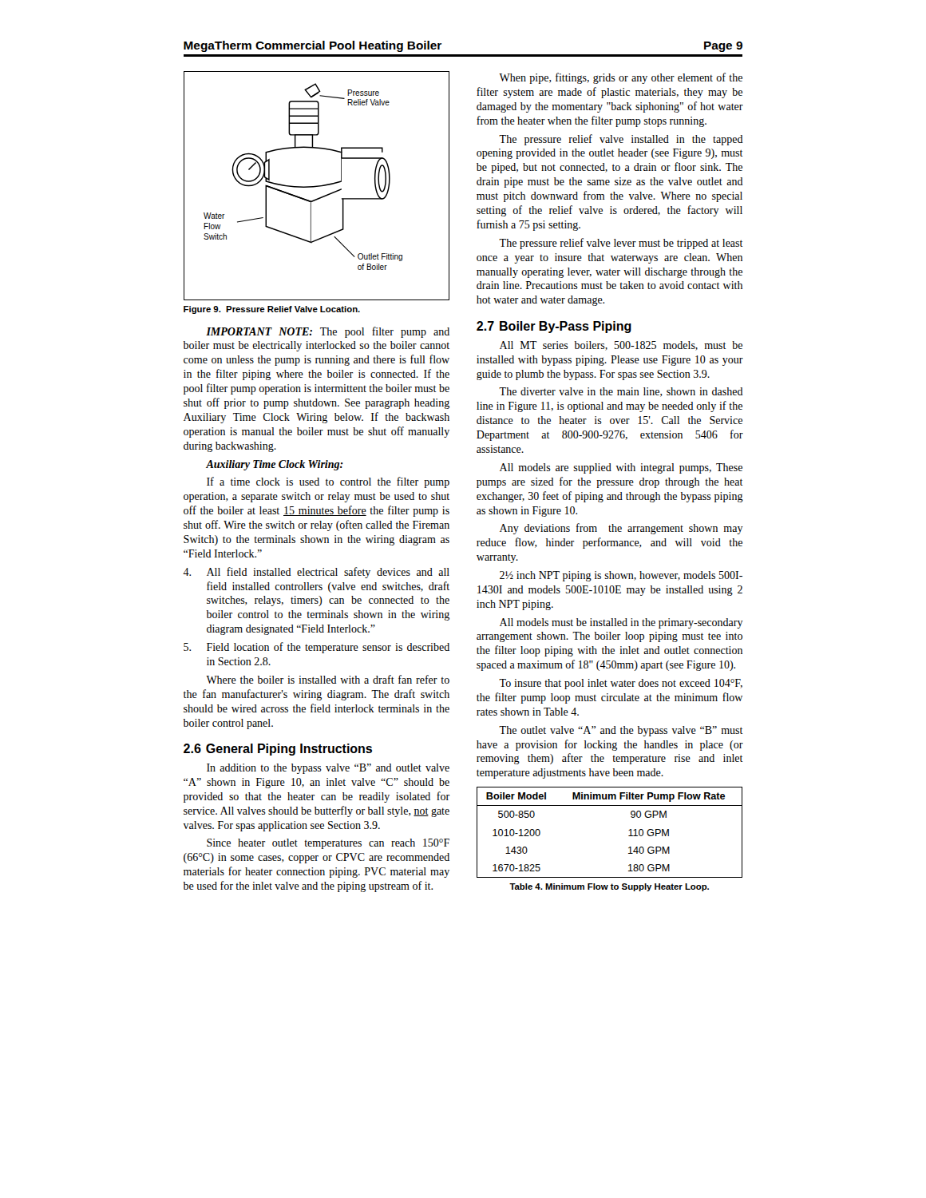MegaTherm Commercial Pool Heating Boiler Page 9
Pressure Relief Valve Water Flow Switch Outlet Fitting of Boiler
Figure 9. Pressure Relief Valve Location.
IMPORTANT NOTE: The pool filter pump and boiler must be electrically interlocked so the boiler cannot come on unless the pump is running and there is full flow in the filter piping where the boiler is connected. If the pool filter pump operation is intermittent the boiler must be shut off prior to pump shutdown. See paragraph heading Auxiliary Time Clock Wiring below. If the backwash operation is manual the boiler must be shut off manually during backwashing.
Auxiliary Time Clock Wiring:
If a time clock is used to control the filter pump operation, a separate switch or relay must be used to shut off the boiler at least 15 minutes before the filter pump is shut off. Wire the switch or relay (often called the Fireman Switch) to the terminals shown in the wiring diagram as “Field Interlock.”
4. All field installed electrical safety devices and all field installed controllers (valve end switches, draft switches, relays, timers) can be connected to the boiler control to the terminals shown in the wiring diagram designated “Field Interlock.”
5. Field location of the temperature sensor is described in Section 2.8.
Where the boiler is installed with a draft fan refer to the fan manufacturer's wiring diagram. The draft switch should be wired across the field interlock terminals in the boiler control panel.
2.6 General Piping Instructions
In addition to the bypass valve “B” and outlet valve “A” shown in Figure 10, an inlet valve “C” should be provided so that the heater can be readily isolated for service. All valves should be butterfly or ball style, not gate valves. For spas application see Section 3.9.
Since heater outlet temperatures can reach 150°F (66°C) in some cases, copper or CPVC are recommended materials for heater connection piping. PVC material may be used for the inlet valve and the piping upstream of it.
When pipe, fittings, grids or any other element of the filter system are made of plastic materials, they may be damaged by the momentary "back siphoning" of hot water from the heater when the filter pump stops running.
The pressure relief valve installed in the tapped opening provided in the outlet header (see Figure 9), must be piped, but not connected, to a drain or floor sink. The drain pipe must be the same size as the valve outlet and must pitch downward from the valve. Where no special setting of the relief valve is ordered, the factory will furnish a 75 psi setting.
The pressure relief valve lever must be tripped at least once a year to insure that waterways are clean. When manually operating lever, water will discharge through the drain line. Precautions must be taken to avoid contact with hot water and water damage.
2.7 Boiler By-Pass Piping
All MT series boilers, 500-1825 models, must be installed with bypass piping. Please use Figure 10 as your guide to plumb the bypass. For spas see Section 3.9.
The diverter valve in the main line, shown in dashed line in Figure 11, is optional and may be needed only if the distance to the heater is over 15'. Call the Service Department at 800-900-9276, extension 5406 for assistance.
All models are supplied with integral pumps, These pumps are sized for the pressure drop through the heat exchanger, 30 feet of piping and through the bypass piping as shown in Figure 10.
Any deviations from the arrangement shown may reduce flow, hinder performance, and will void the warranty.
2½ inch NPT piping is shown, however, models 500I-1430I and models 500E-1010E may be installed using 2 inch NPT piping.
All models must be installed in the primary-secondary arrangement shown. The boiler loop piping must tee into the filter loop piping with the inlet and outlet connection spaced a maximum of 18" (450mm) apart (see Figure 10).
To insure that pool inlet water does not exceed 104°F, the filter pump loop must circulate at the minimum flow rates shown in Table 4.
The outlet valve “A” and the bypass valve “B” must have a provision for locking the handles in place (or removing them) after the temperature rise and inlet temperature adjustments have been made.
| Boiler Model | Minimum Filter Pump Flow Rate |
| --- | --- |
| 500-850 | 90 GPM |
| 1010-1200 | 110 GPM |
| 1430 | 140 GPM |
| 1670-1825 | 180 GPM |
Table 4. Minimum Flow to Supply Heater Loop.